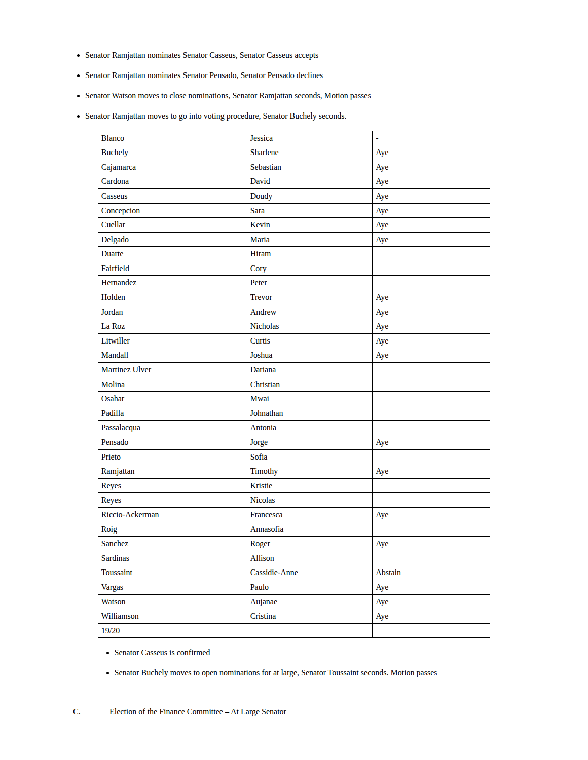Senator Ramjattan nominates Senator Casseus, Senator Casseus accepts
Senator Ramjattan nominates Senator Pensado, Senator Pensado declines
Senator Watson moves to close nominations, Senator Ramjattan seconds, Motion passes
Senator Ramjattan moves to go into voting procedure, Senator Buchely seconds.
| Blanco | Jessica | - |
| Buchely | Sharlene | Aye |
| Cajamarca | Sebastian | Aye |
| Cardona | David | Aye |
| Casseus | Doudy | Aye |
| Concepcion | Sara | Aye |
| Cuellar | Kevin | Aye |
| Delgado | Maria | Aye |
| Duarte | Hiram | |
| Fairfield | Cory | |
| Hernandez | Peter | |
| Holden | Trevor | Aye |
| Jordan | Andrew | Aye |
| La Roz | Nicholas | Aye |
| Litwiller | Curtis | Aye |
| Mandall | Joshua | Aye |
| Martinez Ulver | Dariana | |
| Molina | Christian | |
| Osahar | Mwai | |
| Padilla | Johnathan | |
| Passalacqua | Antonia | |
| Pensado | Jorge | Aye |
| Prieto | Sofia | |
| Ramjattan | Timothy | Aye |
| Reyes | Kristie | |
| Reyes | Nicolas | |
| Riccio-Ackerman | Francesca | Aye |
| Roig | Annasofia | |
| Sanchez | Roger | Aye |
| Sardinas | Allison | |
| Toussaint | Cassidie-Anne | Abstain |
| Vargas | Paulo | Aye |
| Watson | Aujanae | Aye |
| Williamson | Cristina | Aye |
| 19/20 | | |
Senator Casseus is confirmed
Senator Buchely moves to open nominations for at large, Senator Toussaint seconds. Motion passes
C. Election of the Finance Committee – At Large Senator